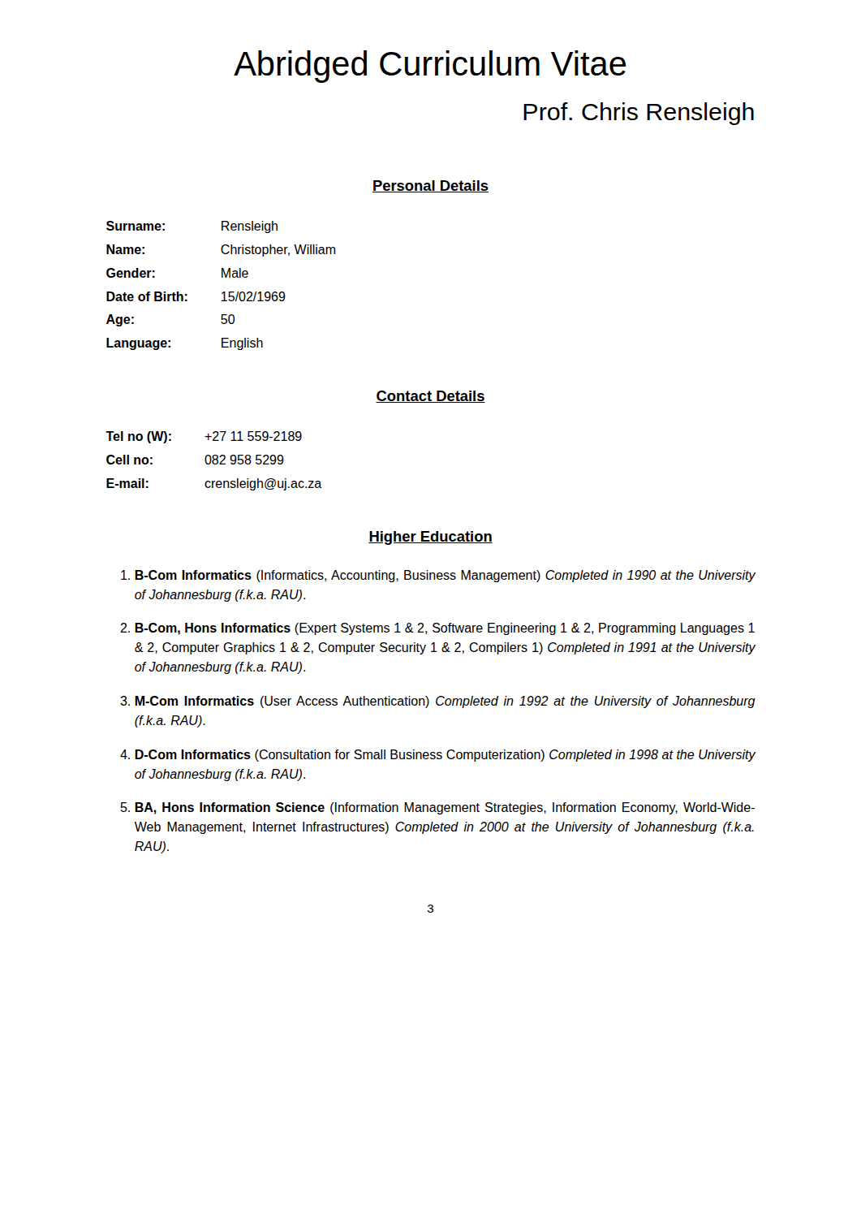Abridged Curriculum Vitae
Prof. Chris Rensleigh
Personal Details
| Surname: | Rensleigh |
| Name: | Christopher, William |
| Gender: | Male |
| Date of Birth: | 15/02/1969 |
| Age: | 50 |
| Language: | English |
Contact Details
| Tel no (W): | +27 11 559-2189 |
| Cell no: | 082 958 5299 |
| E-mail: | crensleigh@uj.ac.za |
Higher Education
B-Com Informatics (Informatics, Accounting, Business Management) Completed in 1990 at the University of Johannesburg (f.k.a. RAU).
B-Com, Hons Informatics (Expert Systems 1 & 2, Software Engineering 1 & 2, Programming Languages 1 & 2, Computer Graphics 1 & 2, Computer Security 1 & 2, Compilers 1) Completed in 1991 at the University of Johannesburg (f.k.a. RAU).
M-Com Informatics (User Access Authentication) Completed in 1992 at the University of Johannesburg (f.k.a. RAU).
D-Com Informatics (Consultation for Small Business Computerization) Completed in 1998 at the University of Johannesburg (f.k.a. RAU).
BA, Hons Information Science (Information Management Strategies, Information Economy, World-Wide-Web Management, Internet Infrastructures) Completed in 2000 at the University of Johannesburg (f.k.a. RAU).
3